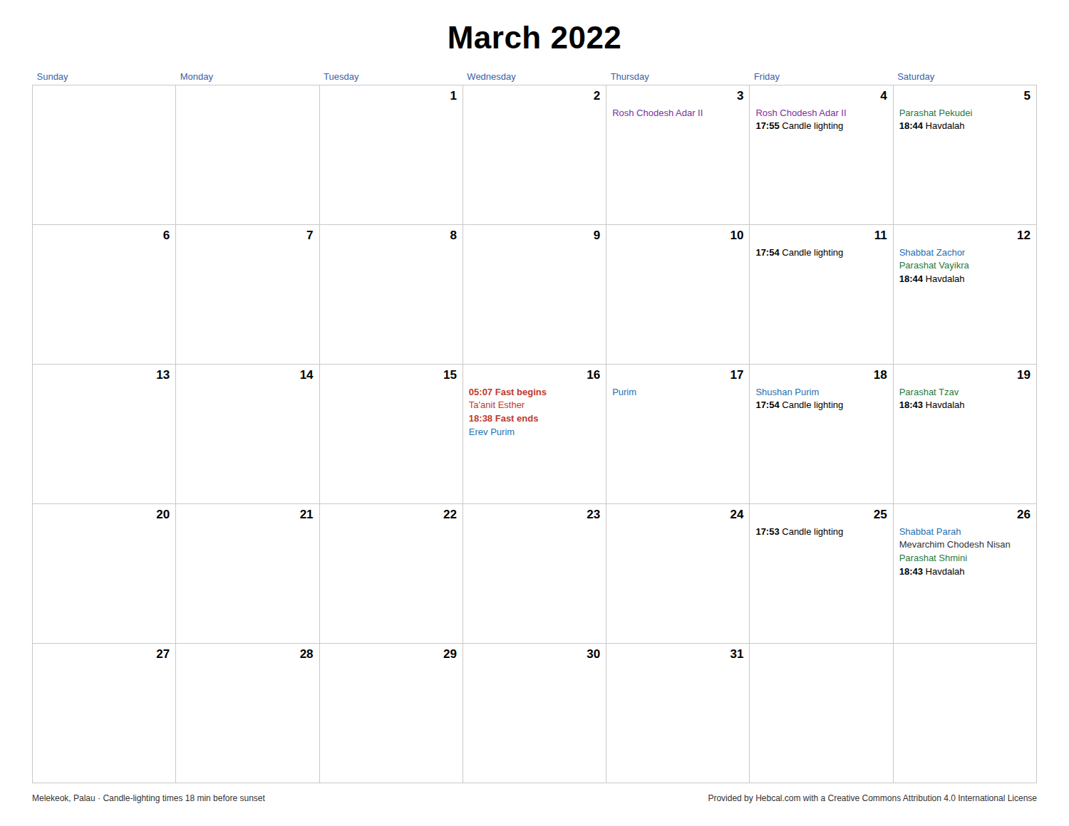March 2022
| Sunday | Monday | Tuesday | Wednesday | Thursday | Friday | Saturday |
| --- | --- | --- | --- | --- | --- | --- |
| | | 1 | 2 | 3 Rosh Chodesh Adar II | 4 Rosh Chodesh Adar II 17:55 Candle lighting | 5 Parashat Pekudei 18:44 Havdalah |
| 6 | 7 | 8 | 9 | 10 | 11 17:54 Candle lighting | 12 Shabbat Zachor Parashat Vayikra 18:44 Havdalah |
| 13 | 14 | 15 | 16 05:07 Fast begins Ta'anit Esther 18:38 Fast ends Erev Purim | 17 Purim | 18 Shushan Purim 17:54 Candle lighting | 19 Parashat Tzav 18:43 Havdalah |
| 20 | 21 | 22 | 23 | 24 | 25 17:53 Candle lighting | 26 Shabbat Parah Mevarchim Chodesh Nisan Parashat Shmini 18:43 Havdalah |
| 27 | 28 | 29 | 30 | 31 | | |
Melekeok, Palau · Candle-lighting times 18 min before sunset Provided by Hebcal.com with a Creative Commons Attribution 4.0 International License